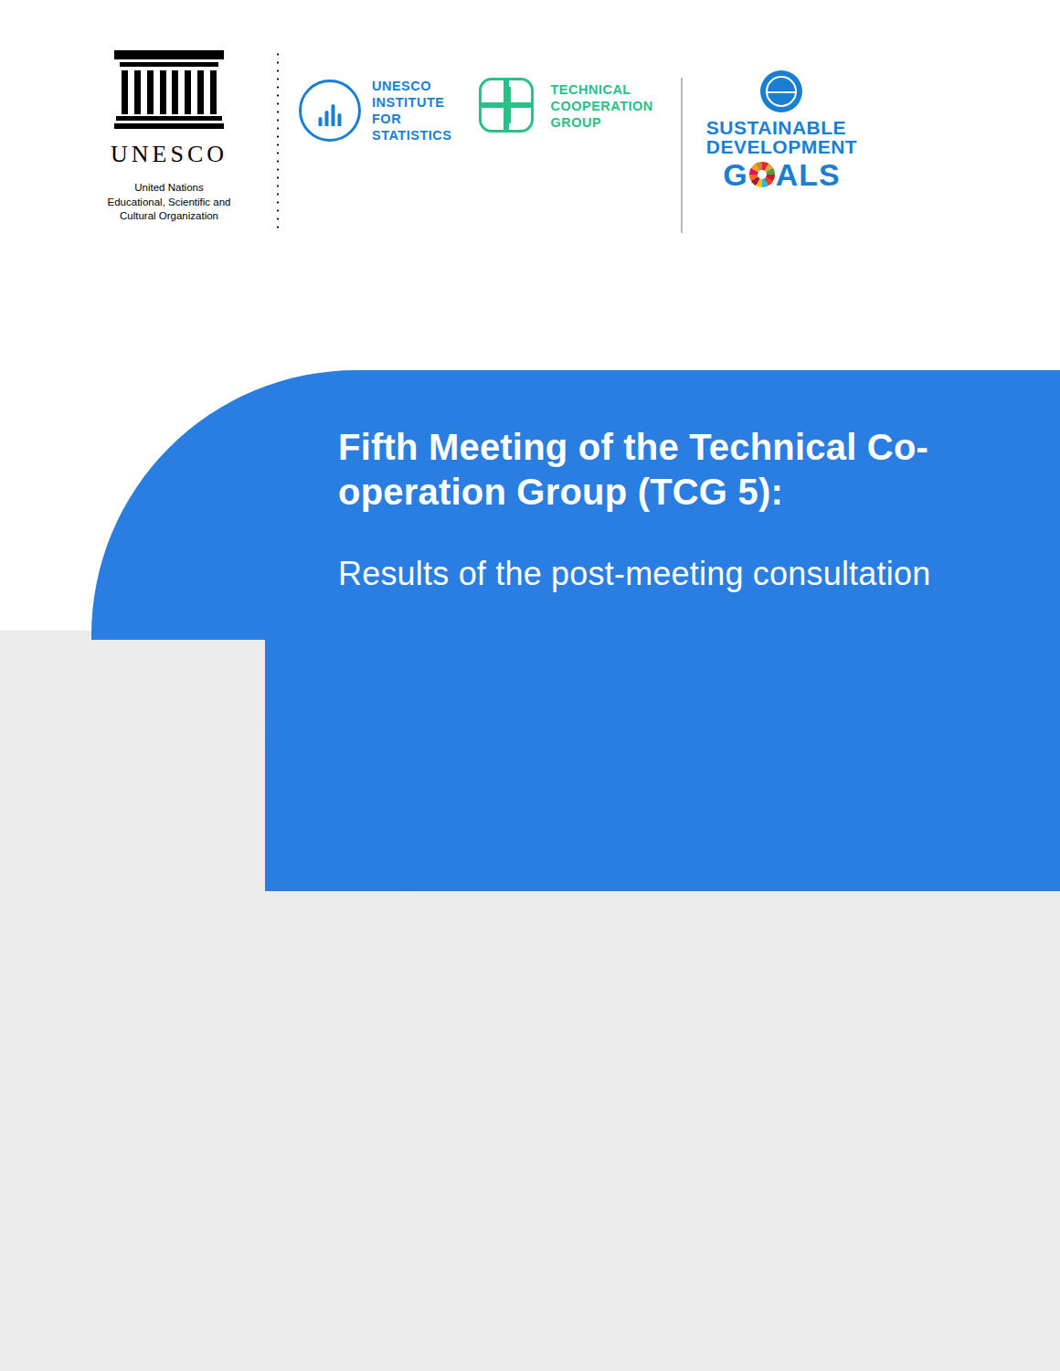UNESCO
United Nations
Educational, Scientific and
Cultural Organization
UNESCO
INSTITUTE
FOR
STATISTICS
TECHNICAL
COOPERATION
GROUP
SUSTAINABLE
DEVELOPMENT
G ALS
Fifth Meeting of the Technical Co-operation Group (TCG 5):
Results of the post-meeting consultation